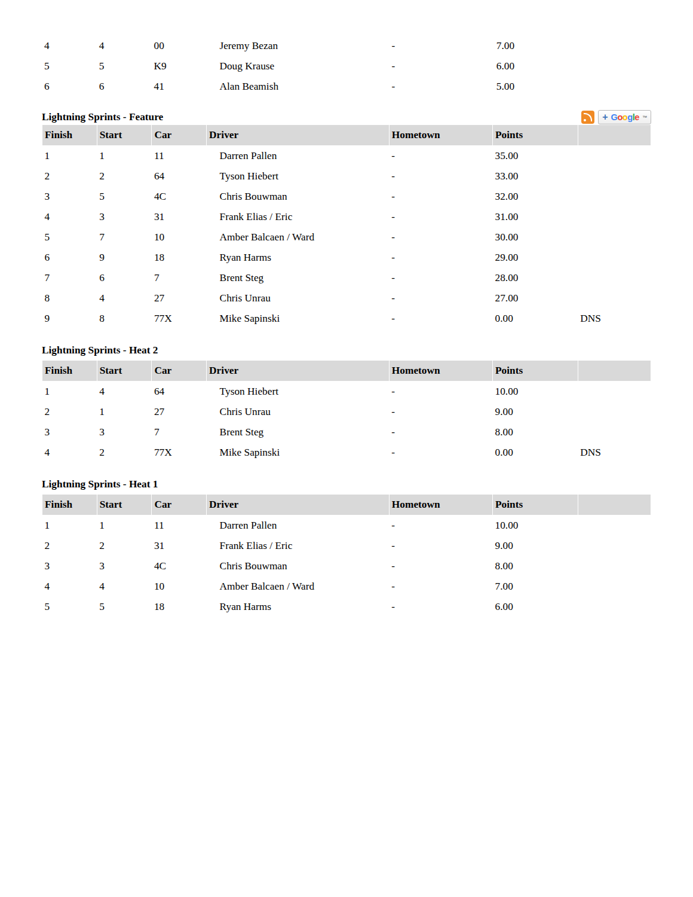| 4 | 4 | 00 | Jeremy Bezan | - | 7.00 | |
| 5 | 5 | K9 | Doug Krause | - | 6.00 | |
| 6 | 6 | 41 | Alan Beamish | - | 5.00 | |
Lightning Sprints - Feature
+Google™
| Finish | Start | Car | Driver | Hometown | Points | |
| --- | --- | --- | --- | --- | --- | --- |
| 1 | 1 | 11 | Darren Pallen | - | 35.00 | |
| 2 | 2 | 64 | Tyson Hiebert | - | 33.00 | |
| 3 | 5 | 4C | Chris Bouwman | - | 32.00 | |
| 4 | 3 | 31 | Frank Elias / Eric | - | 31.00 | |
| 5 | 7 | 10 | Amber Balcaen / Ward | - | 30.00 | |
| 6 | 9 | 18 | Ryan Harms | - | 29.00 | |
| 7 | 6 | 7 | Brent Steg | - | 28.00 | |
| 8 | 4 | 27 | Chris Unrau | - | 27.00 | |
| 9 | 8 | 77X | Mike Sapinski | - | 0.00 | DNS |
Lightning Sprints - Heat 2
| Finish | Start | Car | Driver | Hometown | Points | |
| --- | --- | --- | --- | --- | --- | --- |
| 1 | 4 | 64 | Tyson Hiebert | - | 10.00 | |
| 2 | 1 | 27 | Chris Unrau | - | 9.00 | |
| 3 | 3 | 7 | Brent Steg | - | 8.00 | |
| 4 | 2 | 77X | Mike Sapinski | - | 0.00 | DNS |
Lightning Sprints - Heat 1
| Finish | Start | Car | Driver | Hometown | Points | |
| --- | --- | --- | --- | --- | --- | --- |
| 1 | 1 | 11 | Darren Pallen | - | 10.00 | |
| 2 | 2 | 31 | Frank Elias / Eric | - | 9.00 | |
| 3 | 3 | 4C | Chris Bouwman | - | 8.00 | |
| 4 | 4 | 10 | Amber Balcaen / Ward | - | 7.00 | |
| 5 | 5 | 18 | Ryan Harms | - | 6.00 | |